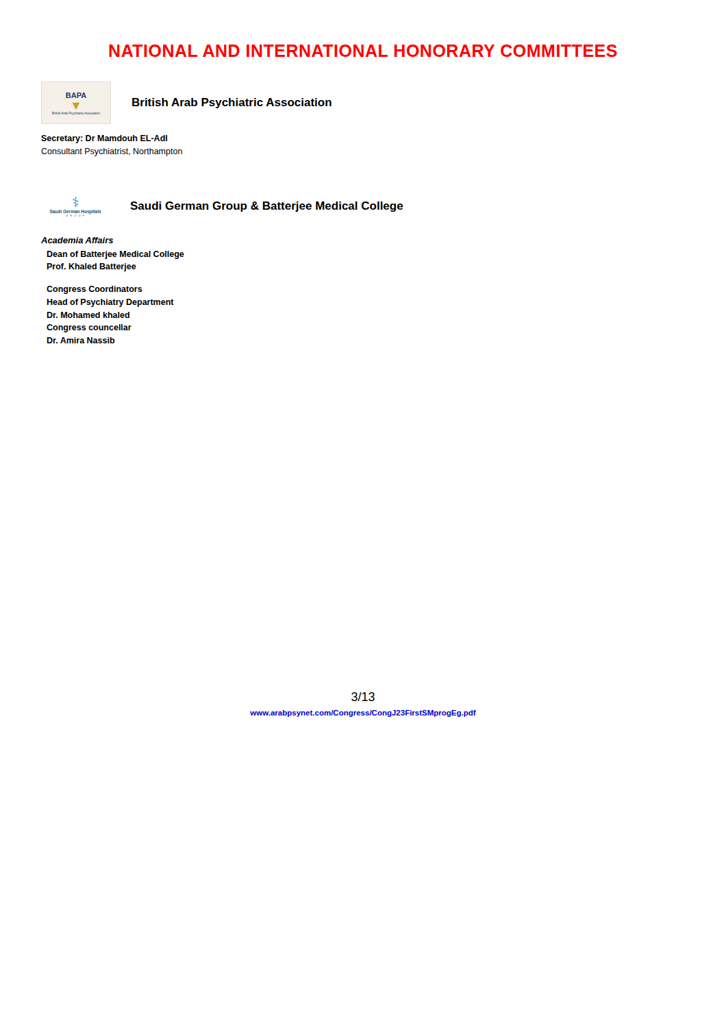NATIONAL AND INTERNATIONAL HONORARY COMMITTEES
BAPA
▼
British Arab Psychiatric Association
British Arab Psychiatric Association
Secretary: Dr Mamdouh EL-Adl
Consultant Psychiatrist, Northampton
⚕
Saudi German Hospitals
G R O U P
Saudi German Group & Batterjee Medical College
Academia Affairs
Dean of Batterjee Medical College
Prof. Khaled Batterjee
Congress Coordinators
Head of Psychiatry Department
Dr. Mohamed khaled
Congress councellar
Dr. Amira Nassib
3/13
www.arabpsynet.com/Congress/CongJ23FirstSMprogEg.pdf